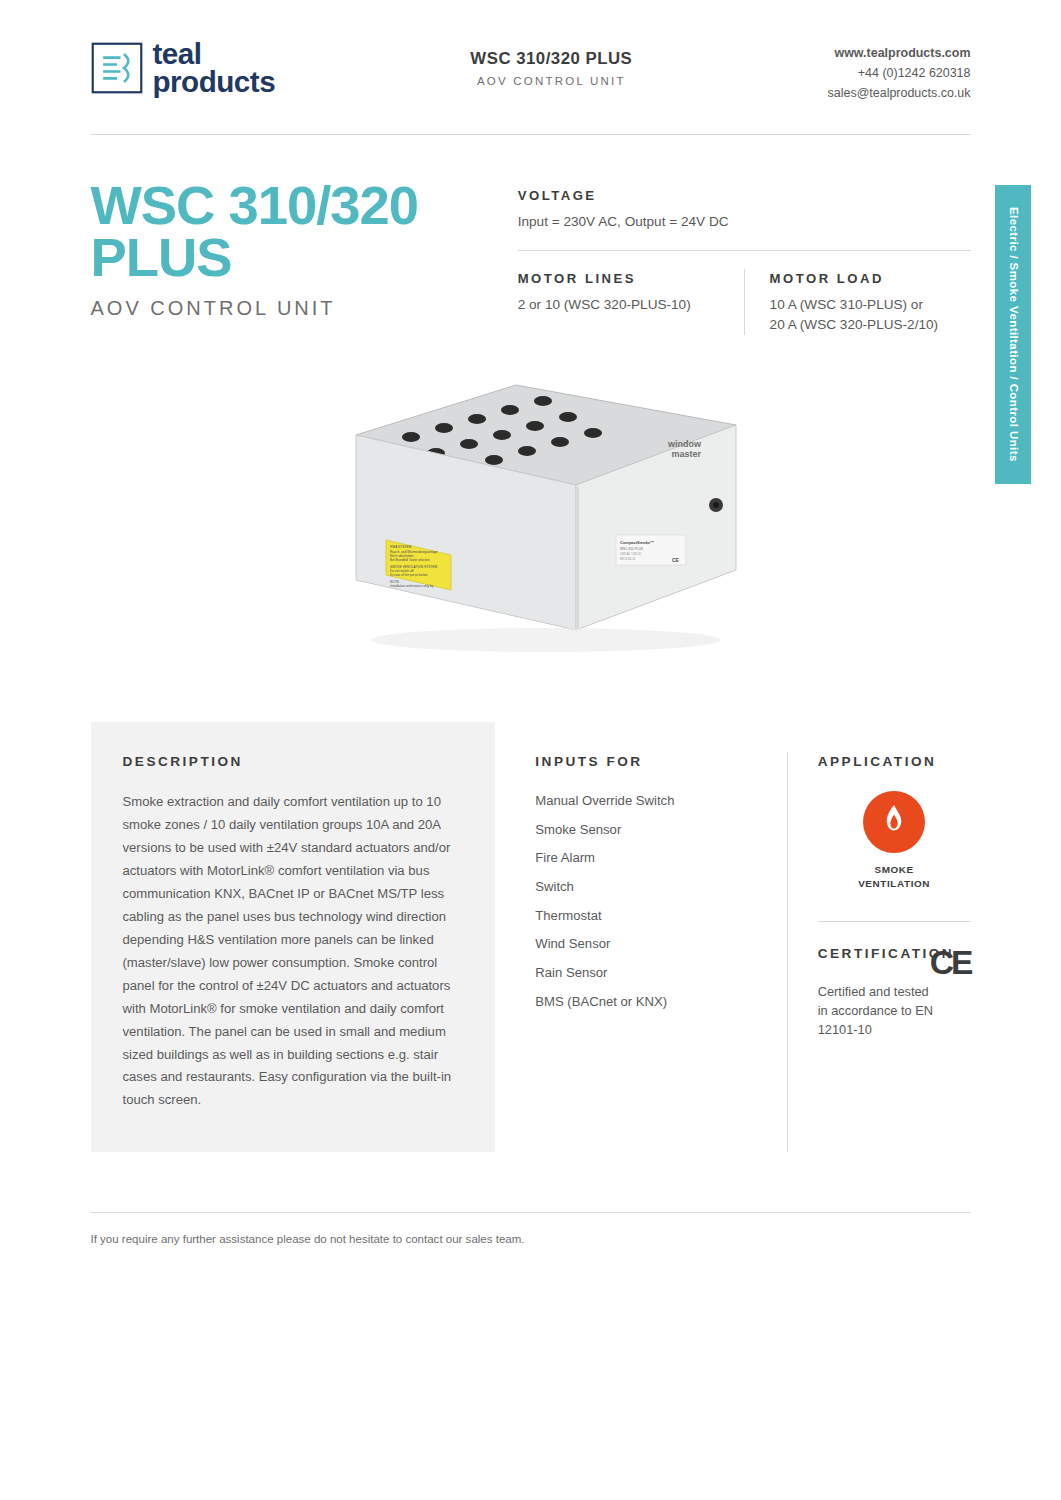Electric / Smoke Ventiltation / Control Units
teal
products
WSC 310/320 PLUS
AOV CONTROL UNIT
www.tealproducts.com
+44 (0)1242 620318
sales@tealproducts.co.uk
WSC 310/320 PLUS
AOV CONTROL UNIT
VOLTAGE
Input = 230V AC, Output = 24V DC
MOTOR LINES
2 or 10 (WSC 320-PLUS-10)
MOTOR LOAD
10 A (WSC 310-PLUS) or
20 A (WSC 320-PLUS-2/10)
window master RWA SYSTEM Rauch- und Wärmeabzugsanlage Nicht abschalten Bei Brandfall Taster drücken SMOKE VENTILATION SYSTEM Do not switch off In case of fire press button NOTE Installation and service only by CompactSmoke™ WSC 310 PLUS 230V AC / 24V DC EN 12101-10 CE
DESCRIPTION
Smoke extraction and daily comfort ventilation up to 10 smoke zones / 10 daily ventilation groups 10A and 20A versions to be used with ±24V standard actuators and/or actuators with MotorLink® comfort ventilation via bus communication KNX, BACnet IP or BACnet MS/TP less cabling as the panel uses bus technology wind direction depending H&S ventilation more panels can be linked (master/slave) low power consumption. Smoke control panel for the control of ±24V DC actuators and actuators with MotorLink® for smoke ventilation and daily comfort ventilation. The panel can be used in small and medium sized buildings as well as in building sections e.g. stair cases and restaurants. Easy configuration via the built-in touch screen.
INPUTS FOR
Manual Override Switch
Smoke Sensor
Fire Alarm
Switch
Thermostat
Wind Sensor
Rain Sensor
BMS (BACnet or KNX)
APPLICATION
SMOKE
VENTILATION
CERTIFICATION
Certified and tested in accordance to EN 12101-10
CE
If you require any further assistance please do not hesitate to contact our sales team.